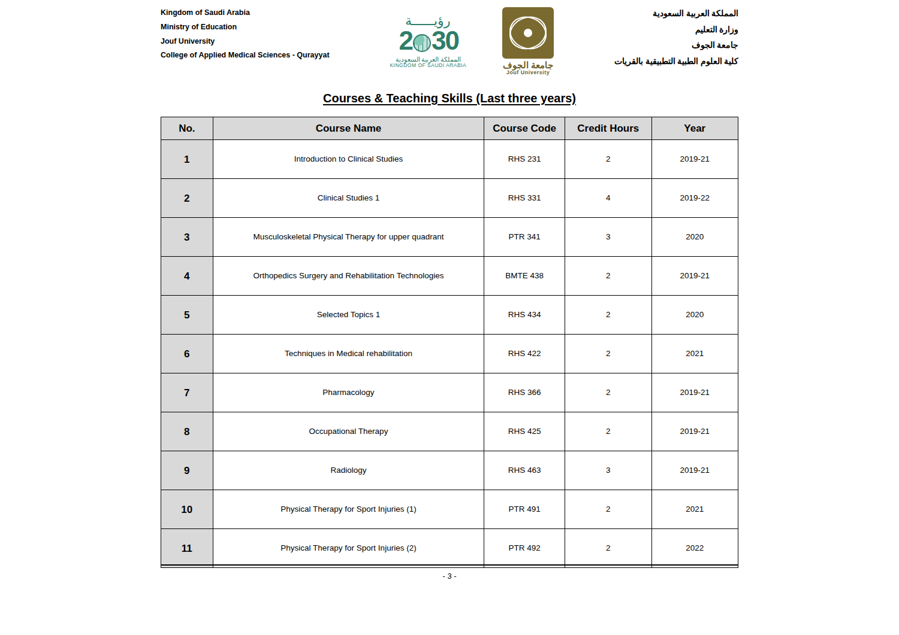Kingdom of Saudi Arabia
Ministry of Education
Jouf University
College of Applied Medical Sciences - Qurayyat
رؤيــــــة
2 30
المملكة العربية السعودية
Kingdom of Saudi Arabia
جامعة الجوف
Jouf University
المملكة العربية السعودية
وزارة التعليم
جامعة الجوف
كلية العلوم الطبية التطبيقية بالقريات
Courses & Teaching Skills (Last three years)
| No. | Course Name | Course Code | Credit Hours | Year |
| --- | --- | --- | --- | --- |
| 1 | Introduction to Clinical Studies | RHS 231 | 2 | 2019-21 |
| 2 | Clinical Studies 1 | RHS 331 | 4 | 2019-22 |
| 3 | Musculoskeletal Physical Therapy for upper quadrant | PTR 341 | 3 | 2020 |
| 4 | Orthopedics Surgery and Rehabilitation Technologies | BMTE 438 | 2 | 2019-21 |
| 5 | Selected Topics 1 | RHS 434 | 2 | 2020 |
| 6 | Techniques in Medical rehabilitation | RHS 422 | 2 | 2021 |
| 7 | Pharmacology | RHS 366 | 2 | 2019-21 |
| 8 | Occupational Therapy | RHS 425 | 2 | 2019-21 |
| 9 | Radiology | RHS 463 | 3 | 2019-21 |
| 10 | Physical Therapy for Sport Injuries (1) | PTR 491 | 2 | 2021 |
| 11 | Physical Therapy for Sport Injuries (2) | PTR 492 | 2 | 2022 |
- 3 -